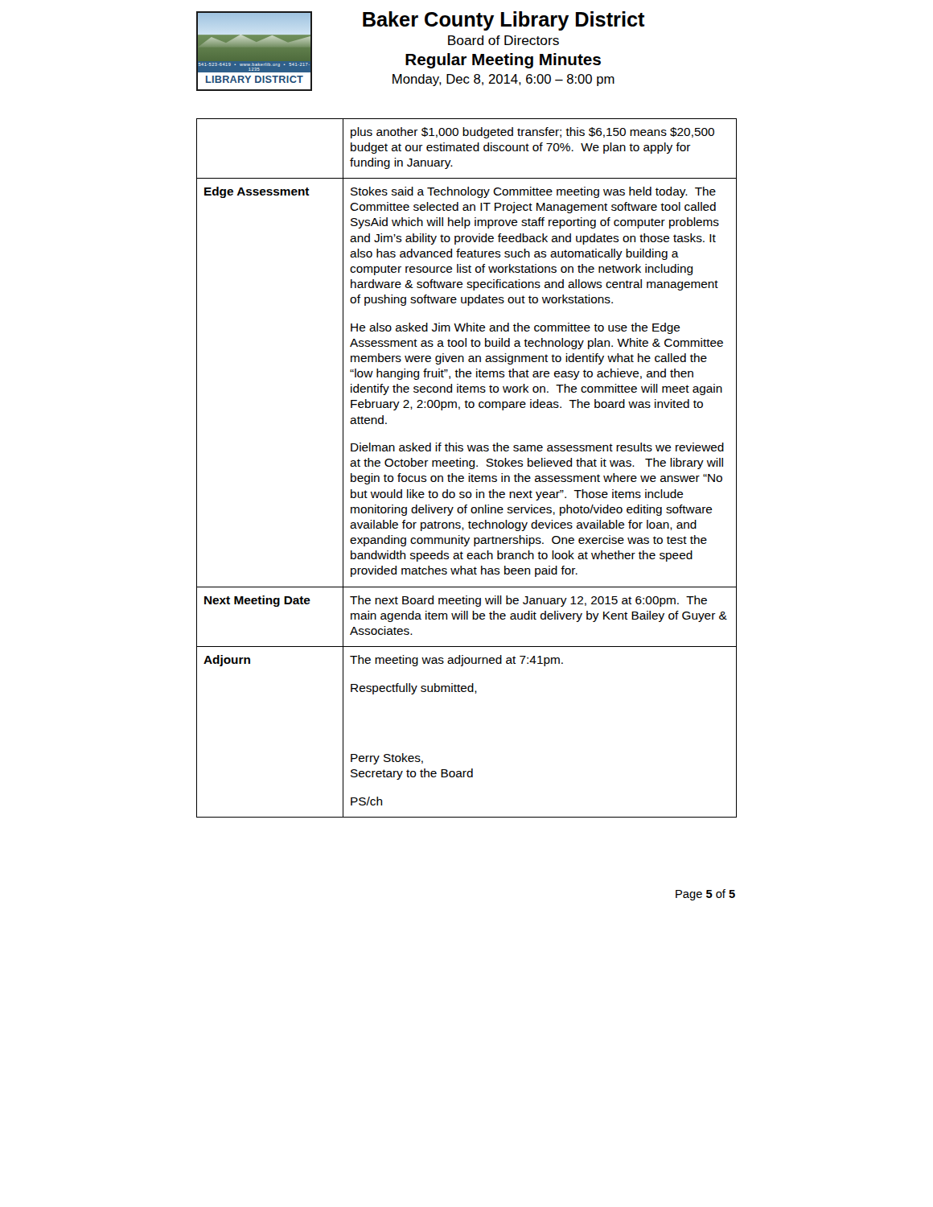541-523-6419 • www.bakerlib.org • 541-217-1235
LIBRARY DISTRICT
Baker County Library District
Board of Directors
Regular Meeting Minutes
Monday, Dec 8, 2014, 6:00 – 8:00 pm
| | plus another $1,000 budgeted transfer; this $6,150 means $20,500 budget at our estimated discount of 70%. We plan to apply for funding in January. |
| Edge Assessment | Stokes said a Technology Committee meeting was held today. The Committee selected an IT Project Management software tool called SysAid which will help improve staff reporting of computer problems and Jim’s ability to provide feedback and updates on those tasks. It also has advanced features such as automatically building a computer resource list of workstations on the network including hardware & software specifications and allows central management of pushing software updates out to workstations. He also asked Jim White and the committee to use the Edge Assessment as a tool to build a technology plan. White & Committee members were given an assignment to identify what he called the “low hanging fruit”, the items that are easy to achieve, and then identify the second items to work on. The committee will meet again February 2, 2:00pm, to compare ideas. The board was invited to attend. Dielman asked if this was the same assessment results we reviewed at the October meeting. Stokes believed that it was. The library will begin to focus on the items in the assessment where we answer “No but would like to do so in the next year”. Those items include monitoring delivery of online services, photo/video editing software available for patrons, technology devices available for loan, and expanding community partnerships. One exercise was to test the bandwidth speeds at each branch to look at whether the speed provided matches what has been paid for. |
| Next Meeting Date | The next Board meeting will be January 12, 2015 at 6:00pm. The main agenda item will be the audit delivery by Kent Bailey of Guyer & Associates. |
| Adjourn | The meeting was adjourned at 7:41pm. Respectfully submitted, Perry Stokes, Secretary to the Board PS/ch |
Page 5 of 5